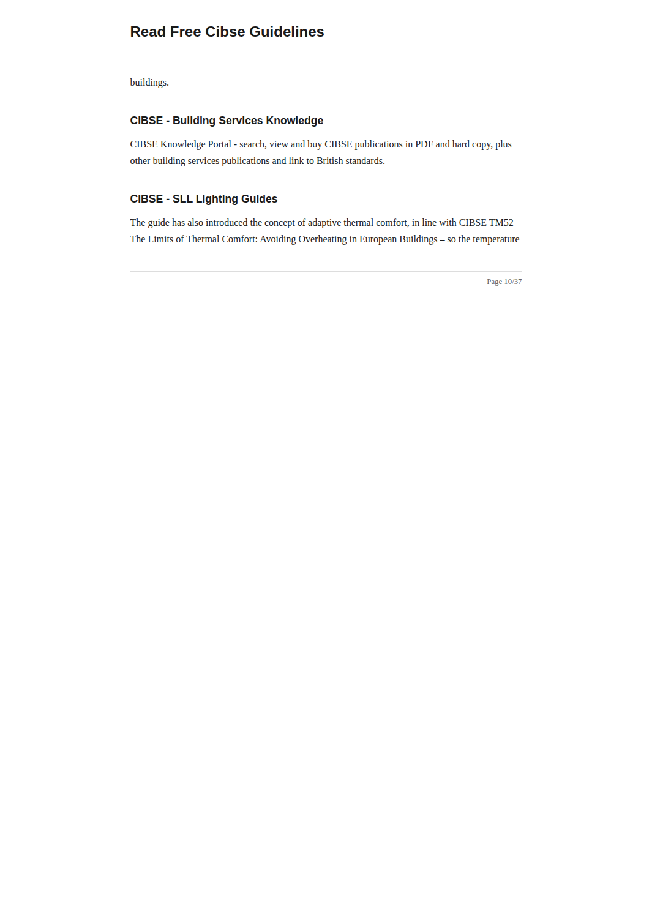Read Free Cibse Guidelines
buildings.
CIBSE - Building Services Knowledge
CIBSE Knowledge Portal - search, view and buy CIBSE publications in PDF and hard copy, plus other building services publications and link to British standards.
CIBSE - SLL Lighting Guides
The guide has also introduced the concept of adaptive thermal comfort, in line with CIBSE TM52 The Limits of Thermal Comfort: Avoiding Overheating in European Buildings – so the temperature
Page 10/37